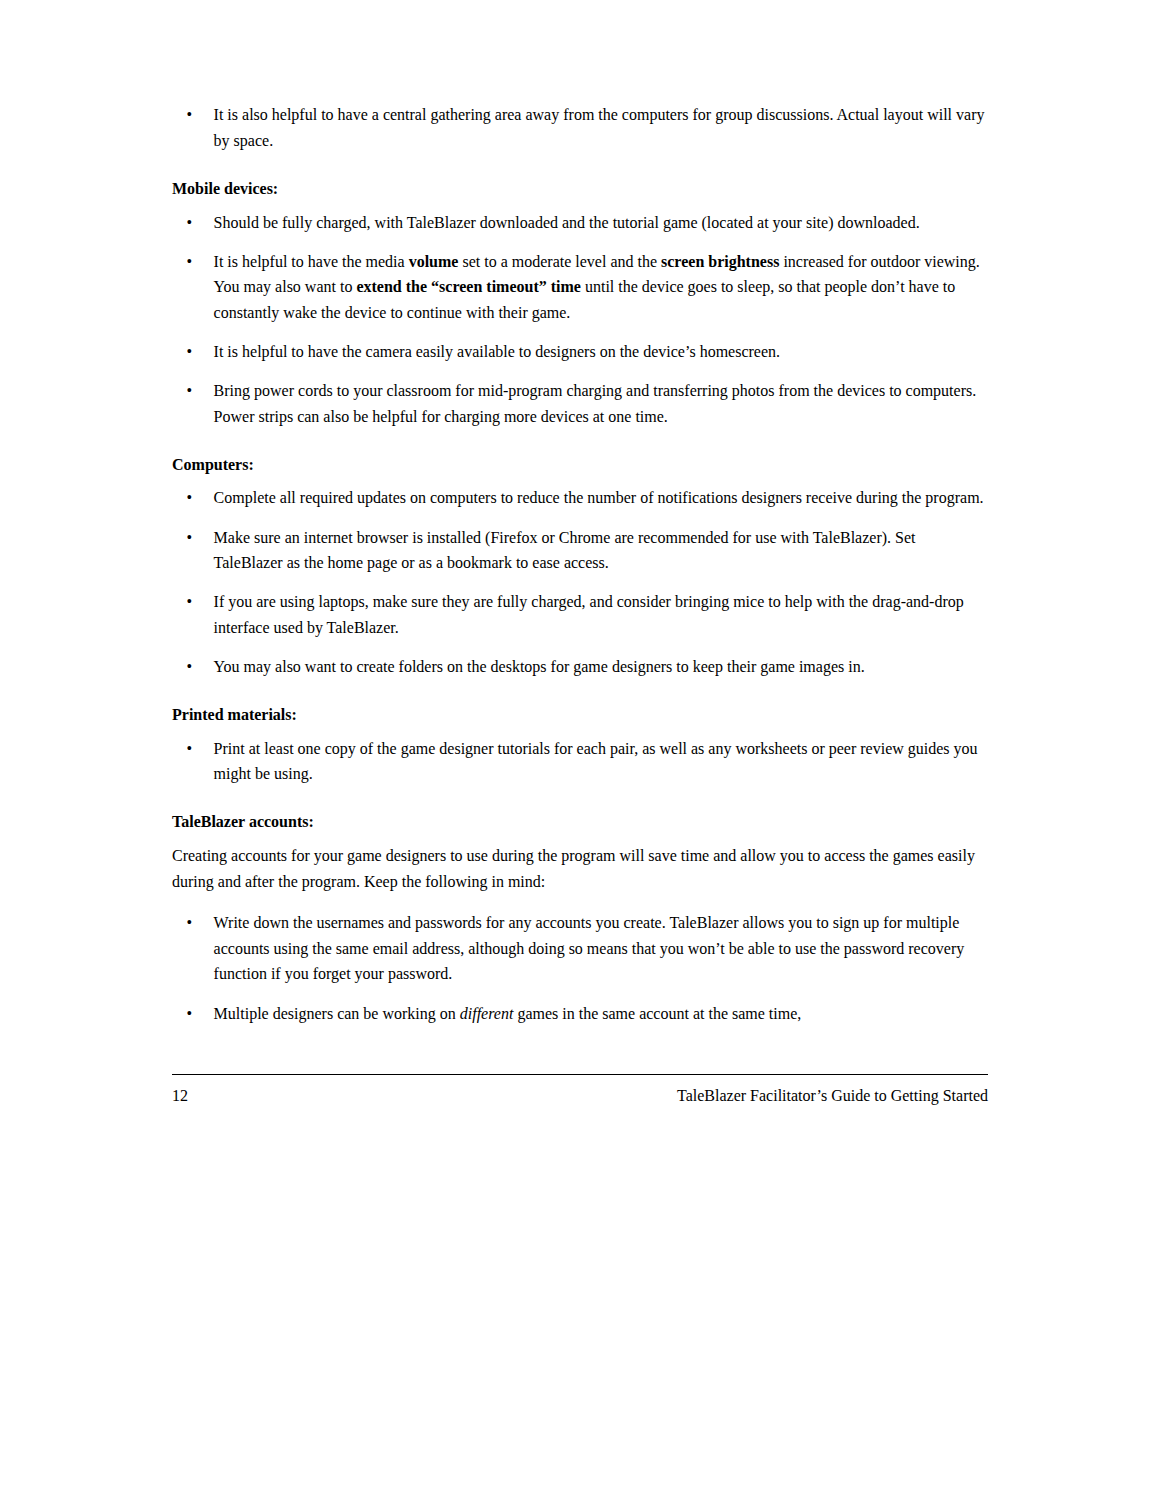It is also helpful to have a central gathering area away from the computers for group discussions. Actual layout will vary by space.
Mobile devices:
Should be fully charged, with TaleBlazer downloaded and the tutorial game (located at your site) downloaded.
It is helpful to have the media volume set to a moderate level and the screen brightness increased for outdoor viewing. You may also want to extend the “screen timeout” time until the device goes to sleep, so that people don’t have to constantly wake the device to continue with their game.
It is helpful to have the camera easily available to designers on the device’s homescreen.
Bring power cords to your classroom for mid-program charging and transferring photos from the devices to computers. Power strips can also be helpful for charging more devices at one time.
Computers:
Complete all required updates on computers to reduce the number of notifications designers receive during the program.
Make sure an internet browser is installed (Firefox or Chrome are recommended for use with TaleBlazer). Set TaleBlazer as the home page or as a bookmark to ease access.
If you are using laptops, make sure they are fully charged, and consider bringing mice to help with the drag-and-drop interface used by TaleBlazer.
You may also want to create folders on the desktops for game designers to keep their game images in.
Printed materials:
Print at least one copy of the game designer tutorials for each pair, as well as any worksheets or peer review guides you might be using.
TaleBlazer accounts:
Creating accounts for your game designers to use during the program will save time and allow you to access the games easily during and after the program. Keep the following in mind:
Write down the usernames and passwords for any accounts you create. TaleBlazer allows you to sign up for multiple accounts using the same email address, although doing so means that you won’t be able to use the password recovery function if you forget your password.
Multiple designers can be working on different games in the same account at the same time,
12 TaleBlazer Facilitator’s Guide to Getting Started